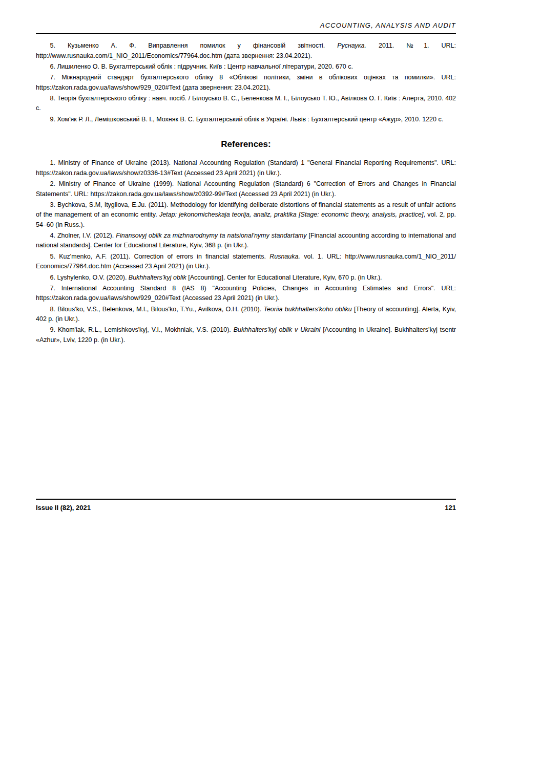ACCOUNTING, ANALYSIS AND AUDIT
5. Кузьменко А. Ф. Виправлення помилок у фінансовій звітності. Руснаука. 2011. №1. URL: http://www.rusnauka.com/1_NIO_2011/Economics/77964.doc.htm (дата звернення: 23.04.2021).
6. Лишиленко О. В. Бухгалтерський облік : підручник. Київ : Центр навчальної літератури, 2020. 670 с.
7. Міжнародний стандарт бухгалтерського обліку 8 «Облікові політики, зміни в облікових оцінках та помилки». URL: https://zakon.rada.gov.ua/laws/show/929_020#Text (дата звернення: 23.04.2021).
8. Теорія бухгалтерського обліку : навч. посіб. / Білоусько В. С., Беленкова М. І., Білоусько Т. Ю., Авілкова О. Г. Київ : Алерта, 2010. 402 с.
9. Хом'як Р. Л., Лемішковський В. І., Мохняк В. С. Бухгалтерський облік в Україні. Львів : Бухгалтерський центр «Ажур», 2010. 1220 с.
References:
1. Ministry of Finance of Ukraine (2013). National Accounting Regulation (Standard) 1 "General Financial Reporting Requirements". URL: https://zakon.rada.gov.ua/laws/show/z0336-13#Text (Accessed 23 April 2021) (in Ukr.).
2. Ministry of Finance of Ukraine (1999). National Accounting Regulation (Standard) 6 "Correction of Errors and Changes in Financial Statements". URL: https://zakon.rada.gov.ua/laws/show/z0392-99#Text (Accessed 23 April 2021) (in Ukr.).
3. Bychkova, S.M, Itygilova, E.Ju. (2011). Methodology for identifying deliberate distortions of financial statements as a result of unfair actions of the management of an economic entity. Jetap: jekonomicheskaja teorija, analiz, praktika [Stage: economic theory, analysis, practice], vol. 2, pp. 54–60 (in Russ.).
4. Zholner, I.V. (2012). Finansovyj oblik za mizhnarodnymy ta natsional'nymy standartamy [Financial accounting according to international and national standards]. Center for Educational Literature, Kyiv, 368 p. (in Ukr.).
5. Kuz'menko, A.F. (2011). Correction of errors in financial statements. Rusnauka. vol. 1. URL: http://www.rusnauka.com/1_NIO_2011/ Economics/77964.doc.htm (Accessed 23 April 2021) (in Ukr.).
6. Lyshylenko, O.V. (2020). Bukhhalters'kyj oblik [Accounting]. Center for Educational Literature, Kyiv, 670 p. (in Ukr.).
7. International Accounting Standard 8 (IAS 8) "Accounting Policies, Changes in Accounting Estimates and Errors". URL: https://zakon.rada.gov.ua/laws/show/929_020#Text (Accessed 23 April 2021) (in Ukr.).
8. Bilous'ko, V.S., Belenkova, M.I., Bilous'ko, T.Yu., Avilkova, O.H. (2010). Teoriia bukhhalters'koho obliku [Theory of accounting]. Alerta, Kyiv, 402 p. (in Ukr.).
9. Khom'iak, R.L., Lemishkovs'kyj, V.I., Mokhniak, V.S. (2010). Bukhhalters'kyj oblik v Ukraini [Accounting in Ukraine]. Bukhhalters'kyj tsentr «Azhur», Lviv, 1220 p. (in Ukr.).
Issue II (82), 2021 121